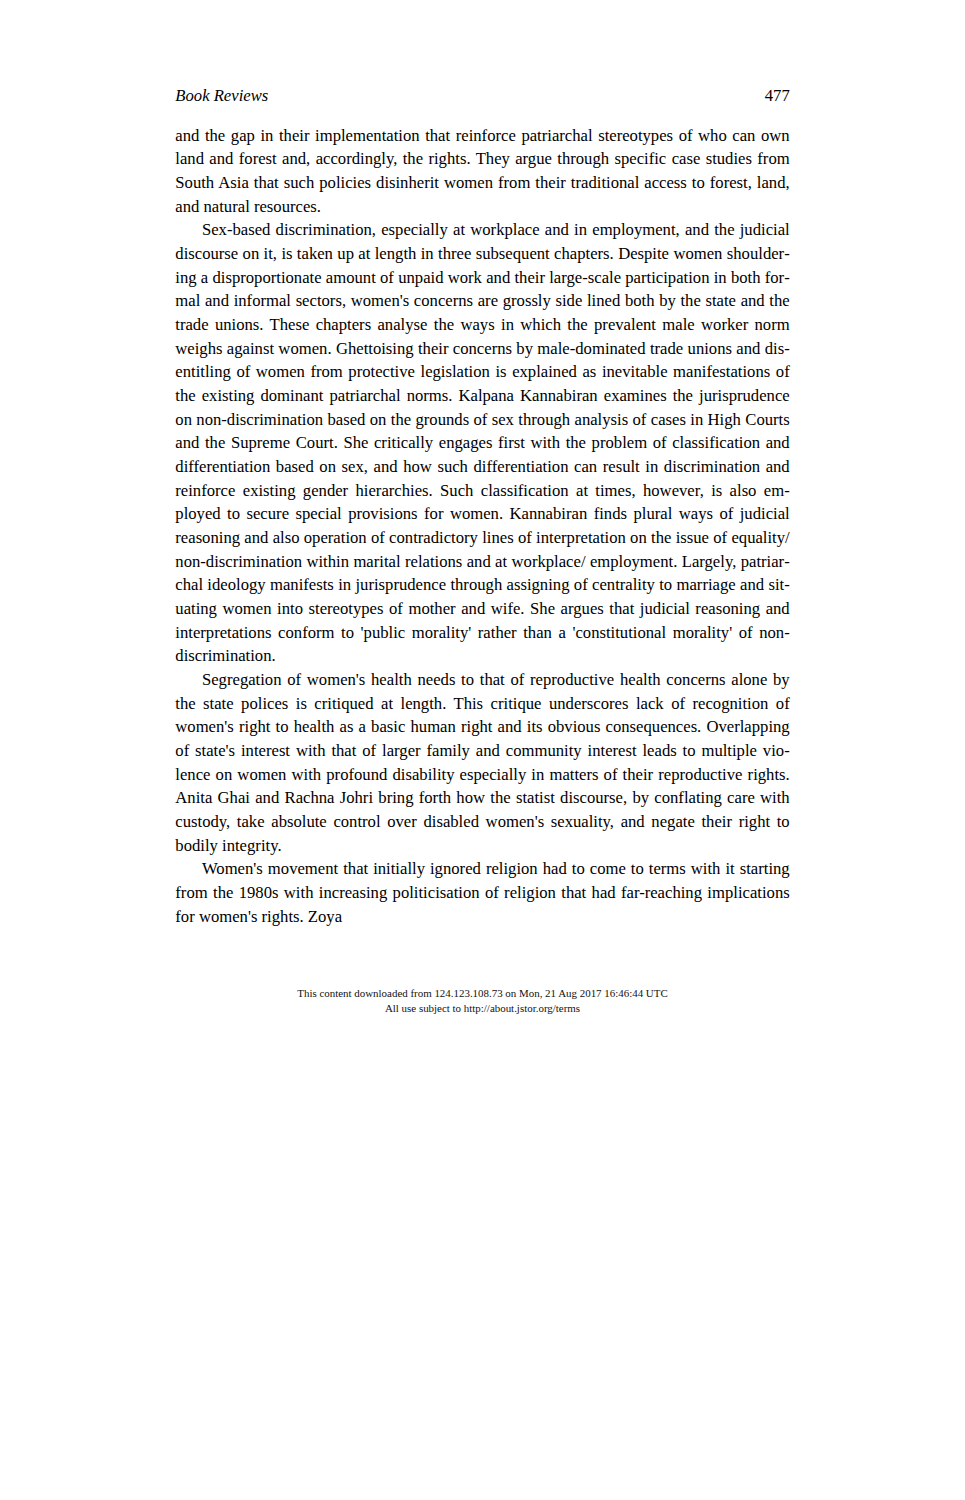Book Reviews 477
and the gap in their implementation that reinforce patriarchal stereotypes of who can own land and forest and, accordingly, the rights. They argue through specific case studies from South Asia that such policies disinherit women from their traditional access to forest, land, and natural resources.
Sex-based discrimination, especially at workplace and in employment, and the judicial discourse on it, is taken up at length in three subsequent chapters. Despite women shouldering a disproportionate amount of unpaid work and their large-scale participation in both formal and informal sectors, women's concerns are grossly side lined both by the state and the trade unions. These chapters analyse the ways in which the prevalent male worker norm weighs against women. Ghettoising their concerns by male-dominated trade unions and disentitling of women from protective legislation is explained as inevitable manifestations of the existing dominant patriarchal norms. Kalpana Kannabiran examines the jurisprudence on non-discrimination based on the grounds of sex through analysis of cases in High Courts and the Supreme Court. She critically engages first with the problem of classification and differentiation based on sex, and how such differentiation can result in discrimination and reinforce existing gender hierarchies. Such classification at times, however, is also employed to secure special provisions for women. Kannabiran finds plural ways of judicial reasoning and also operation of contradictory lines of interpretation on the issue of equality/ non-discrimination within marital relations and at workplace/ employment. Largely, patriarchal ideology manifests in jurisprudence through assigning of centrality to marriage and situating women into stereotypes of mother and wife. She argues that judicial reasoning and interpretations conform to 'public morality' rather than a 'constitutional morality' of non-discrimination.
Segregation of women's health needs to that of reproductive health concerns alone by the state polices is critiqued at length. This critique underscores lack of recognition of women's right to health as a basic human right and its obvious consequences. Overlapping of state's interest with that of larger family and community interest leads to multiple violence on women with profound disability especially in matters of their reproductive rights. Anita Ghai and Rachna Johri bring forth how the statist discourse, by conflating care with custody, take absolute control over disabled women's sexuality, and negate their right to bodily integrity.
Women's movement that initially ignored religion had to come to terms with it starting from the 1980s with increasing politicisation of religion that had far-reaching implications for women's rights. Zoya
This content downloaded from 124.123.108.73 on Mon, 21 Aug 2017 16:46:44 UTC
All use subject to http://about.jstor.org/terms